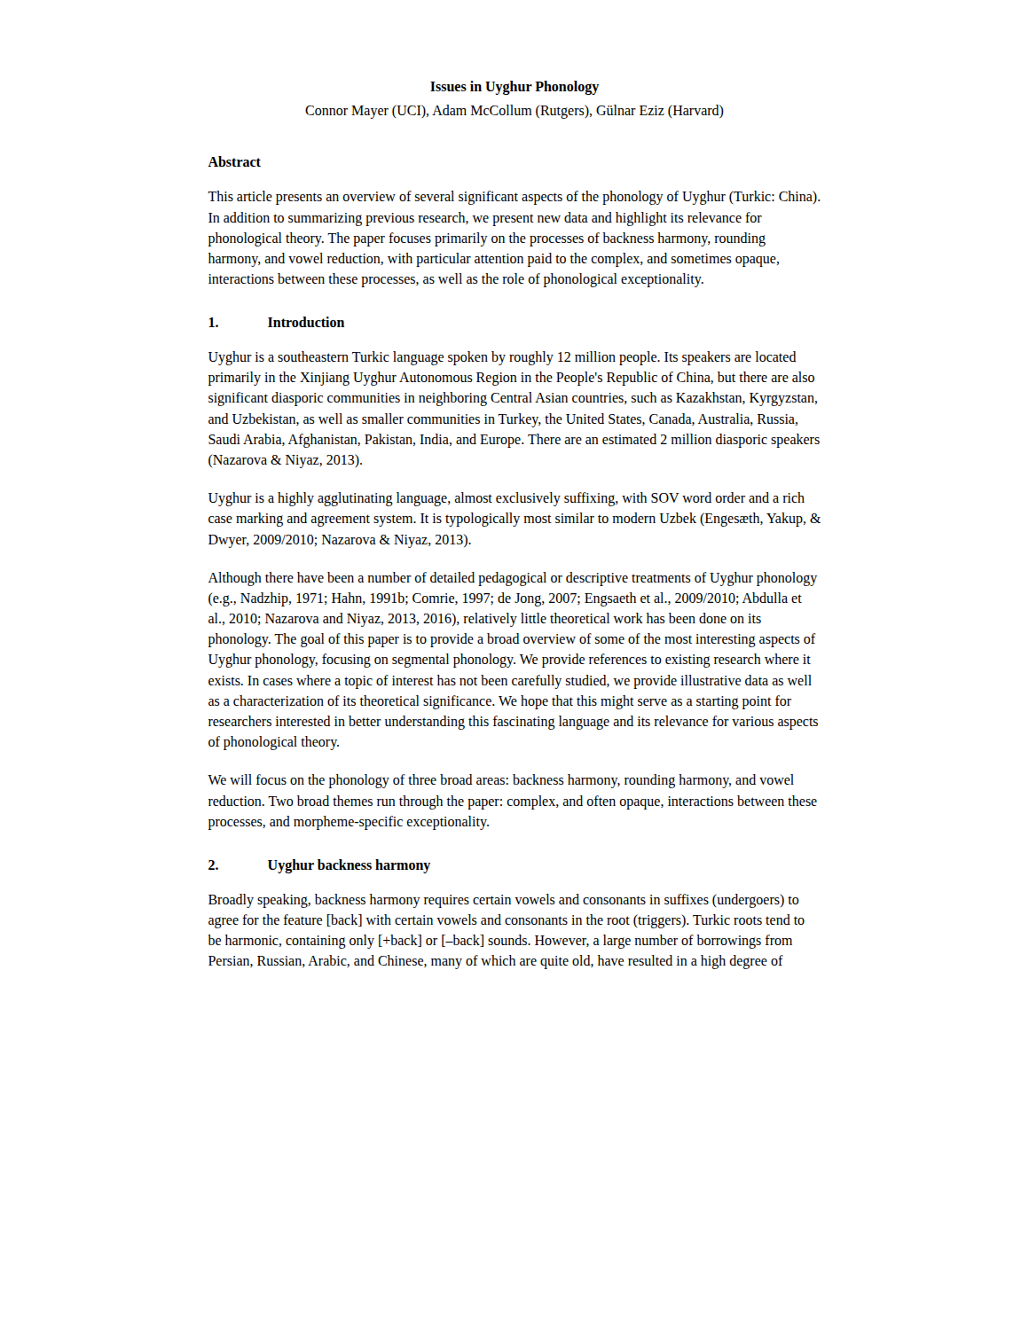Issues in Uyghur Phonology
Connor Mayer (UCI), Adam McCollum (Rutgers), Gülnar Eziz (Harvard)
Abstract
This article presents an overview of several significant aspects of the phonology of Uyghur (Turkic: China). In addition to summarizing previous research, we present new data and highlight its relevance for phonological theory. The paper focuses primarily on the processes of backness harmony, rounding harmony, and vowel reduction, with particular attention paid to the complex, and sometimes opaque, interactions between these processes, as well as the role of phonological exceptionality.
1. Introduction
Uyghur is a southeastern Turkic language spoken by roughly 12 million people. Its speakers are located primarily in the Xinjiang Uyghur Autonomous Region in the People's Republic of China, but there are also significant diasporic communities in neighboring Central Asian countries, such as Kazakhstan, Kyrgyzstan, and Uzbekistan, as well as smaller communities in Turkey, the United States, Canada, Australia, Russia, Saudi Arabia, Afghanistan, Pakistan, India, and Europe. There are an estimated 2 million diasporic speakers (Nazarova & Niyaz, 2013).
Uyghur is a highly agglutinating language, almost exclusively suffixing, with SOV word order and a rich case marking and agreement system. It is typologically most similar to modern Uzbek (Engesæth, Yakup, & Dwyer, 2009/2010; Nazarova & Niyaz, 2013).
Although there have been a number of detailed pedagogical or descriptive treatments of Uyghur phonology (e.g., Nadzhip, 1971; Hahn, 1991b; Comrie, 1997; de Jong, 2007; Engsaeth et al., 2009/2010; Abdulla et al., 2010; Nazarova and Niyaz, 2013, 2016), relatively little theoretical work has been done on its phonology. The goal of this paper is to provide a broad overview of some of the most interesting aspects of Uyghur phonology, focusing on segmental phonology. We provide references to existing research where it exists. In cases where a topic of interest has not been carefully studied, we provide illustrative data as well as a characterization of its theoretical significance. We hope that this might serve as a starting point for researchers interested in better understanding this fascinating language and its relevance for various aspects of phonological theory.
We will focus on the phonology of three broad areas: backness harmony, rounding harmony, and vowel reduction. Two broad themes run through the paper: complex, and often opaque, interactions between these processes, and morpheme-specific exceptionality.
2. Uyghur backness harmony
Broadly speaking, backness harmony requires certain vowels and consonants in suffixes (undergoers) to agree for the feature [back] with certain vowels and consonants in the root (triggers). Turkic roots tend to be harmonic, containing only [+back] or [–back] sounds. However, a large number of borrowings from Persian, Russian, Arabic, and Chinese, many of which are quite old, have resulted in a high degree of